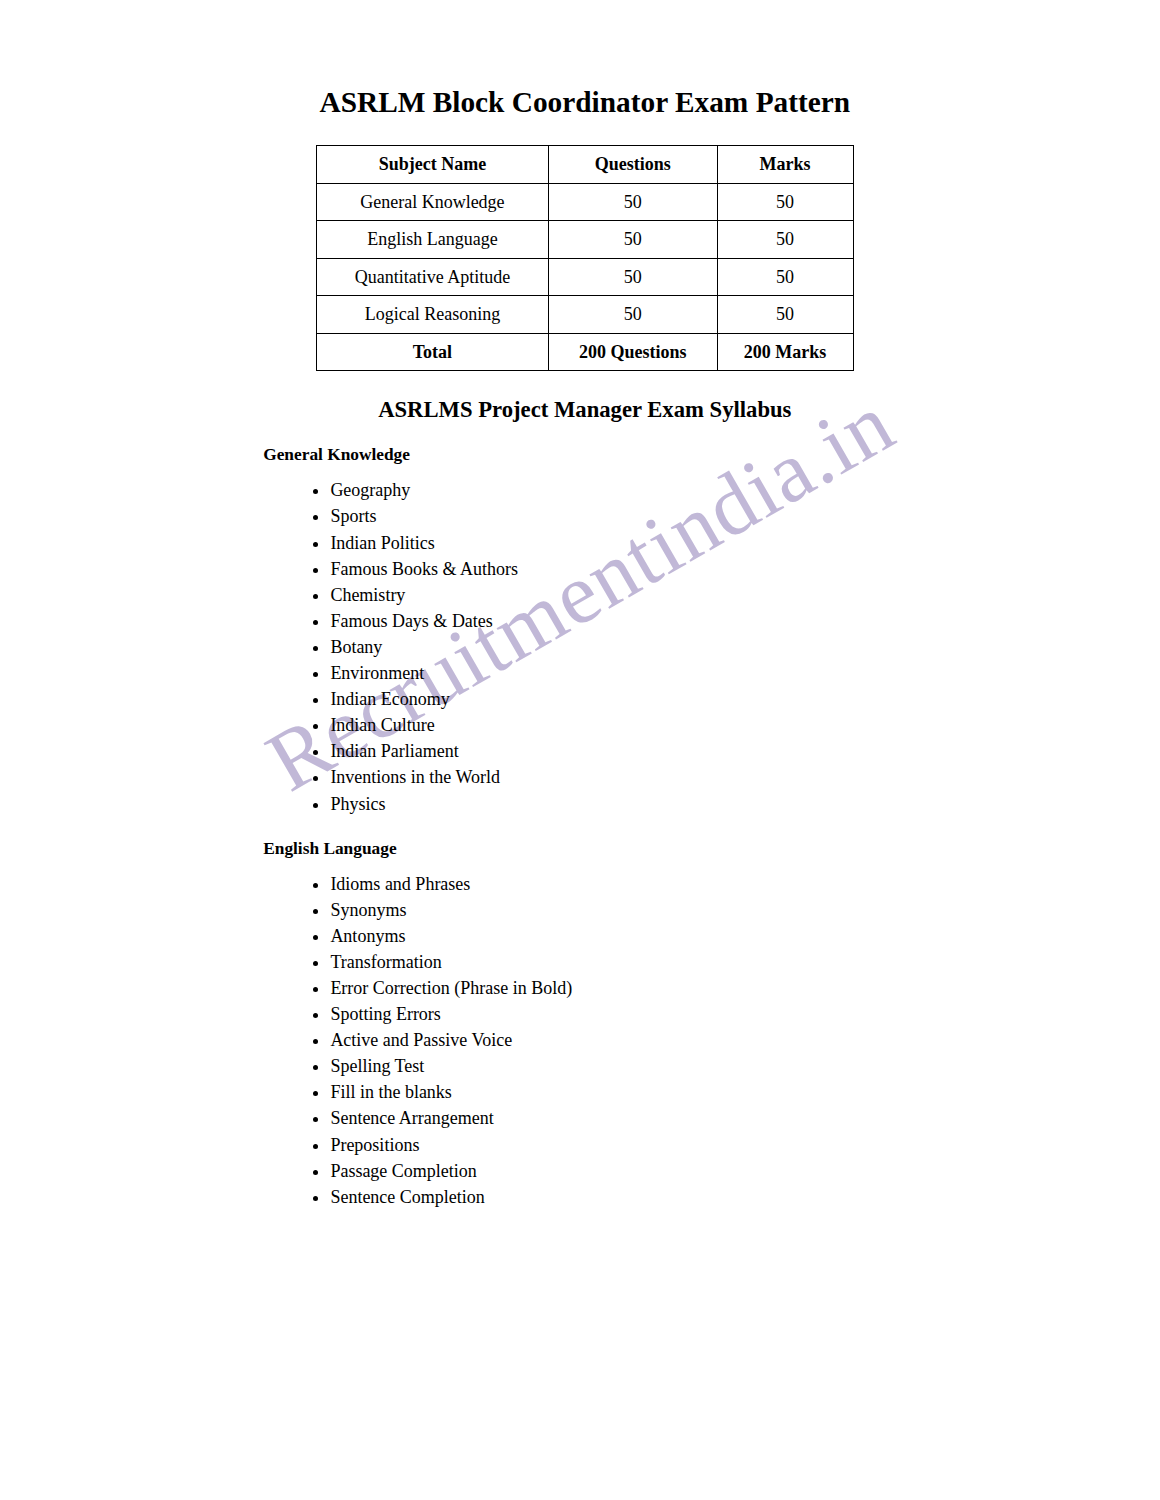Recruitmentindia.in
ASRLM Block Coordinator Exam Pattern
| Subject Name | Questions | Marks |
| --- | --- | --- |
| General Knowledge | 50 | 50 |
| English Language | 50 | 50 |
| Quantitative Aptitude | 50 | 50 |
| Logical Reasoning | 50 | 50 |
| Total | 200 Questions | 200 Marks |
ASRLMS Project Manager Exam Syllabus
General Knowledge
Geography
Sports
Indian Politics
Famous Books & Authors
Chemistry
Famous Days & Dates
Botany
Environment
Indian Economy
Indian Culture
Indian Parliament
Inventions in the World
Physics
English Language
Idioms and Phrases
Synonyms
Antonyms
Transformation
Error Correction (Phrase in Bold)
Spotting Errors
Active and Passive Voice
Spelling Test
Fill in the blanks
Sentence Arrangement
Prepositions
Passage Completion
Sentence Completion